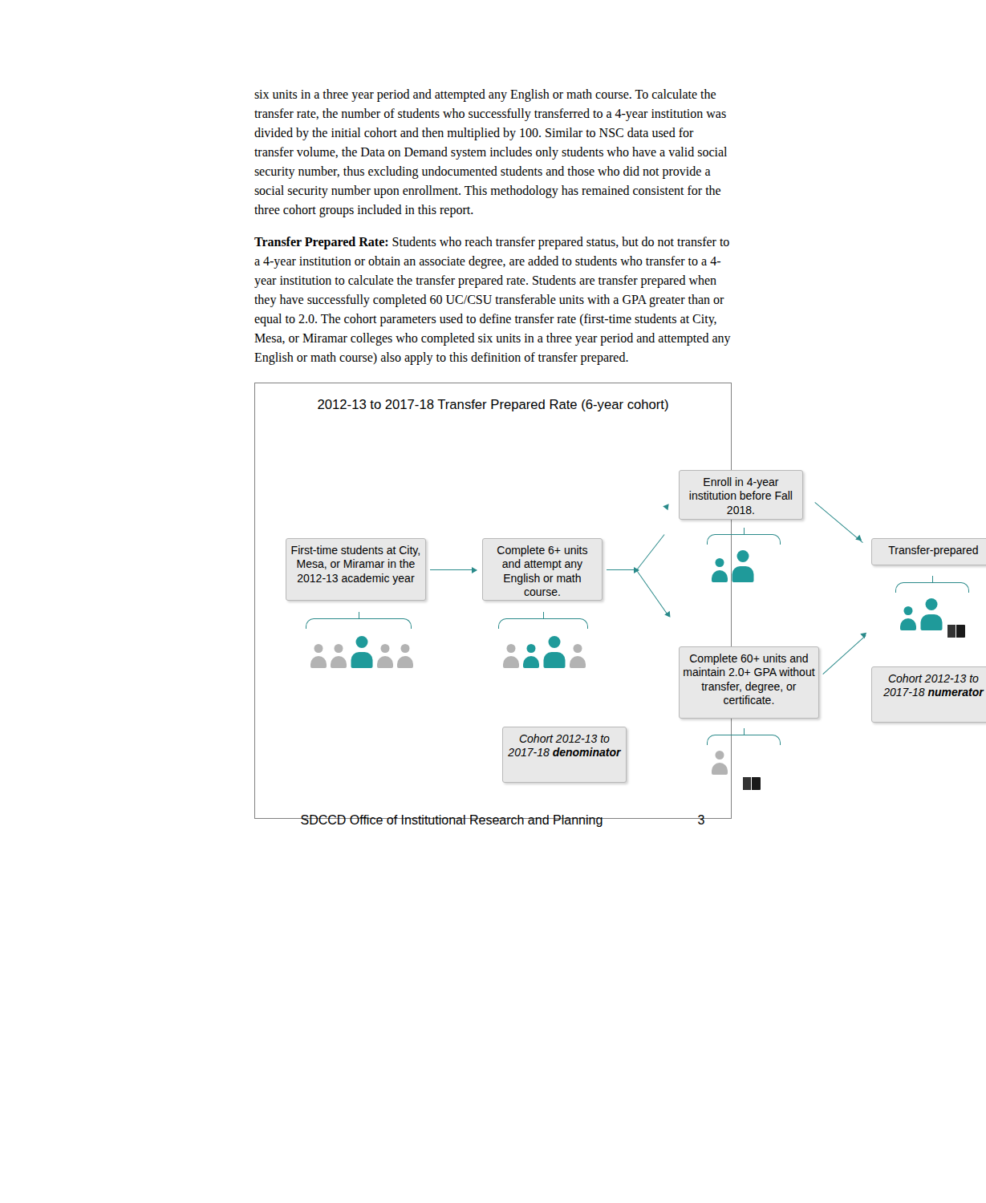six units in a three year period and attempted any English or math course. To calculate the transfer rate, the number of students who successfully transferred to a 4-year institution was divided by the initial cohort and then multiplied by 100. Similar to NSC data used for transfer volume, the Data on Demand system includes only students who have a valid social security number, thus excluding undocumented students and those who did not provide a social security number upon enrollment. This methodology has remained consistent for the three cohort groups included in this report.
Transfer Prepared Rate: Students who reach transfer prepared status, but do not transfer to a 4-year institution or obtain an associate degree, are added to students who transfer to a 4-year institution to calculate the transfer prepared rate. Students are transfer prepared when they have successfully completed 60 UC/CSU transferable units with a GPA greater than or equal to 2.0. The cohort parameters used to define transfer rate (first-time students at City, Mesa, or Miramar colleges who completed six units in a three year period and attempted any English or math course) also apply to this definition of transfer prepared.
2012-13 to 2017-18 Transfer Prepared Rate (6-year cohort)
First-time students at City, Mesa, or Miramar in the 2012-13 academic year
Complete 6+ units and attempt any English or math course.
Enroll in 4-year institution before Fall 2018.
Complete 60+ units and maintain 2.0+ GPA without transfer, degree, or certificate.
Transfer-prepared
Cohort 2012-13 to 2017-18 denominator
Cohort 2012-13 to 2017-18 numerator
SDCCD Office of Institutional Research and Planning 3